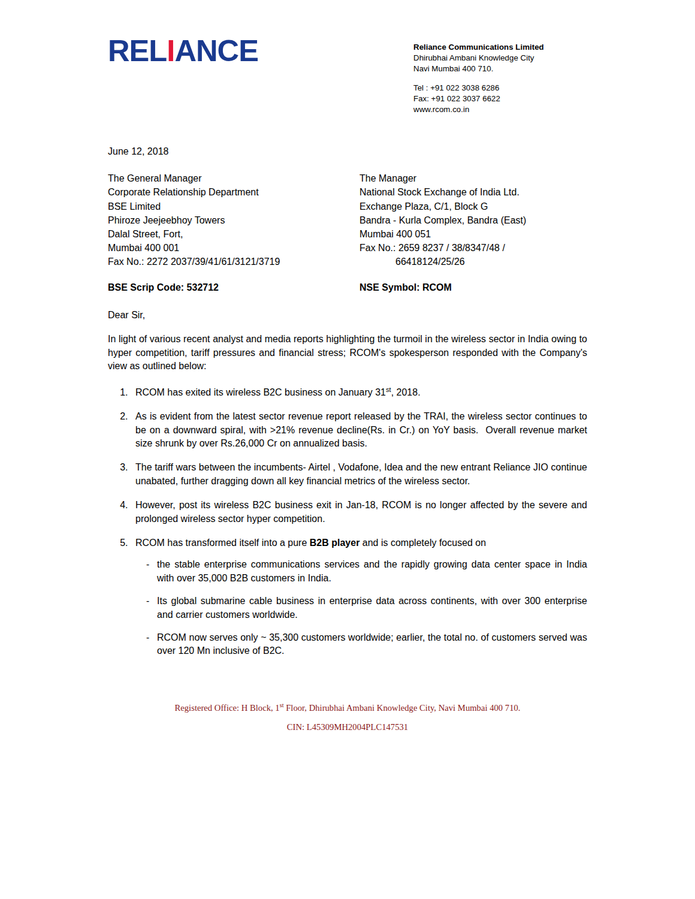RELIANCE
Reliance Communications Limited
Dhirubhai Ambani Knowledge City
Navi Mumbai 400 710.
Tel : +91 022 3038 6286
Fax: +91 022 3037 6622
www.rcom.co.in
June 12, 2018
The General Manager
Corporate Relationship Department
BSE Limited
Phiroze Jeejeebhoy Towers
Dalal Street, Fort,
Mumbai 400 001
Fax No.: 2272 2037/39/41/61/3121/3719
The Manager
National Stock Exchange of India Ltd.
Exchange Plaza, C/1, Block G
Bandra - Kurla Complex, Bandra (East)
Mumbai 400 051
Fax No.: 2659 8237 / 38/8347/48 /
66418124/25/26
BSE Scrip Code: 532712
NSE Symbol: RCOM
Dear Sir,
In light of various recent analyst and media reports highlighting the turmoil in the wireless sector in India owing to hyper competition, tariff pressures and financial stress; RCOM's spokesperson responded with the Company's view as outlined below:
RCOM has exited its wireless B2C business on January 31st, 2018.
As is evident from the latest sector revenue report released by the TRAI, the wireless sector continues to be on a downward spiral, with >21% revenue decline(Rs. in Cr.) on YoY basis. Overall revenue market size shrunk by over Rs.26,000 Cr on annualized basis.
The tariff wars between the incumbents- Airtel , Vodafone, Idea and the new entrant Reliance JIO continue unabated, further dragging down all key financial metrics of the wireless sector.
However, post its wireless B2C business exit in Jan-18, RCOM is no longer affected by the severe and prolonged wireless sector hyper competition.
RCOM has transformed itself into a pure B2B player and is completely focused on
the stable enterprise communications services and the rapidly growing data center space in India with over 35,000 B2B customers in India.
Its global submarine cable business in enterprise data across continents, with over 300 enterprise and carrier customers worldwide.
RCOM now serves only ~ 35,300 customers worldwide; earlier, the total no. of customers served was over 120 Mn inclusive of B2C.
Registered Office: H Block, 1st Floor, Dhirubhai Ambani Knowledge City, Navi Mumbai 400 710.
CIN: L45309MH2004PLC147531